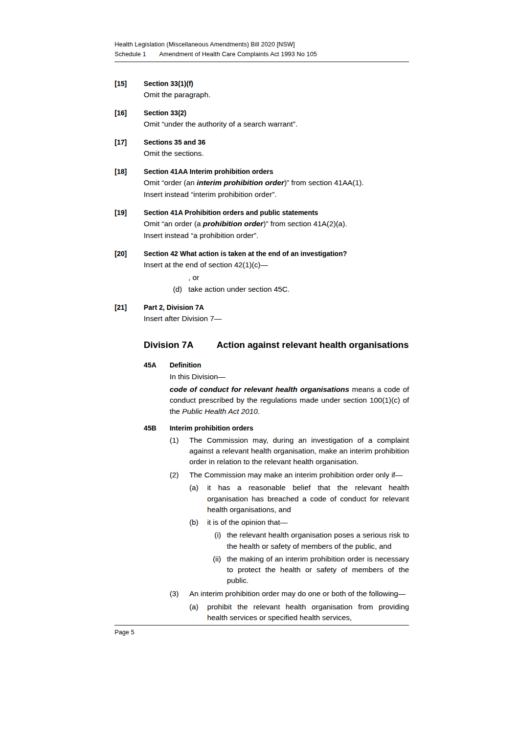Health Legislation (Miscellaneous Amendments) Bill 2020 [NSW]
Schedule 1 Amendment of Health Care Complaints Act 1993 No 105
[15]
Section 33(1)(f)
Omit the paragraph.
[16]
Section 33(2)
Omit “under the authority of a search warrant”.
[17]
Sections 35 and 36
Omit the sections.
[18]
Section 41AA Interim prohibition orders
Omit “order (an interim prohibition order)” from section 41AA(1).
Insert instead “interim prohibition order”.
[19]
Section 41A Prohibition orders and public statements
Omit “an order (a prohibition order)” from section 41A(2)(a).
Insert instead “a prohibition order”.
[20]
Section 42 What action is taken at the end of an investigation?
Insert at the end of section 42(1)(c)—
, or
(d) take action under section 45C.
[21]
Part 2, Division 7A
Insert after Division 7—
Division 7A
Action against relevant health organisations
45A
Definition
In this Division—
code of conduct for relevant health organisations means a code of conduct prescribed by the regulations made under section 100(1)(c) of the Public Health Act 2010.
45B
Interim prohibition orders
(1) The Commission may, during an investigation of a complaint against a relevant health organisation, make an interim prohibition order in relation to the relevant health organisation.
(2) The Commission may make an interim prohibition order only if—
(a) it has a reasonable belief that the relevant health organisation has breached a code of conduct for relevant health organisations, and
(b) it is of the opinion that—
(i) the relevant health organisation poses a serious risk to the health or safety of members of the public, and
(ii) the making of an interim prohibition order is necessary to protect the health or safety of members of the public.
(3) An interim prohibition order may do one or both of the following—
(a) prohibit the relevant health organisation from providing health services or specified health services,
Page 5